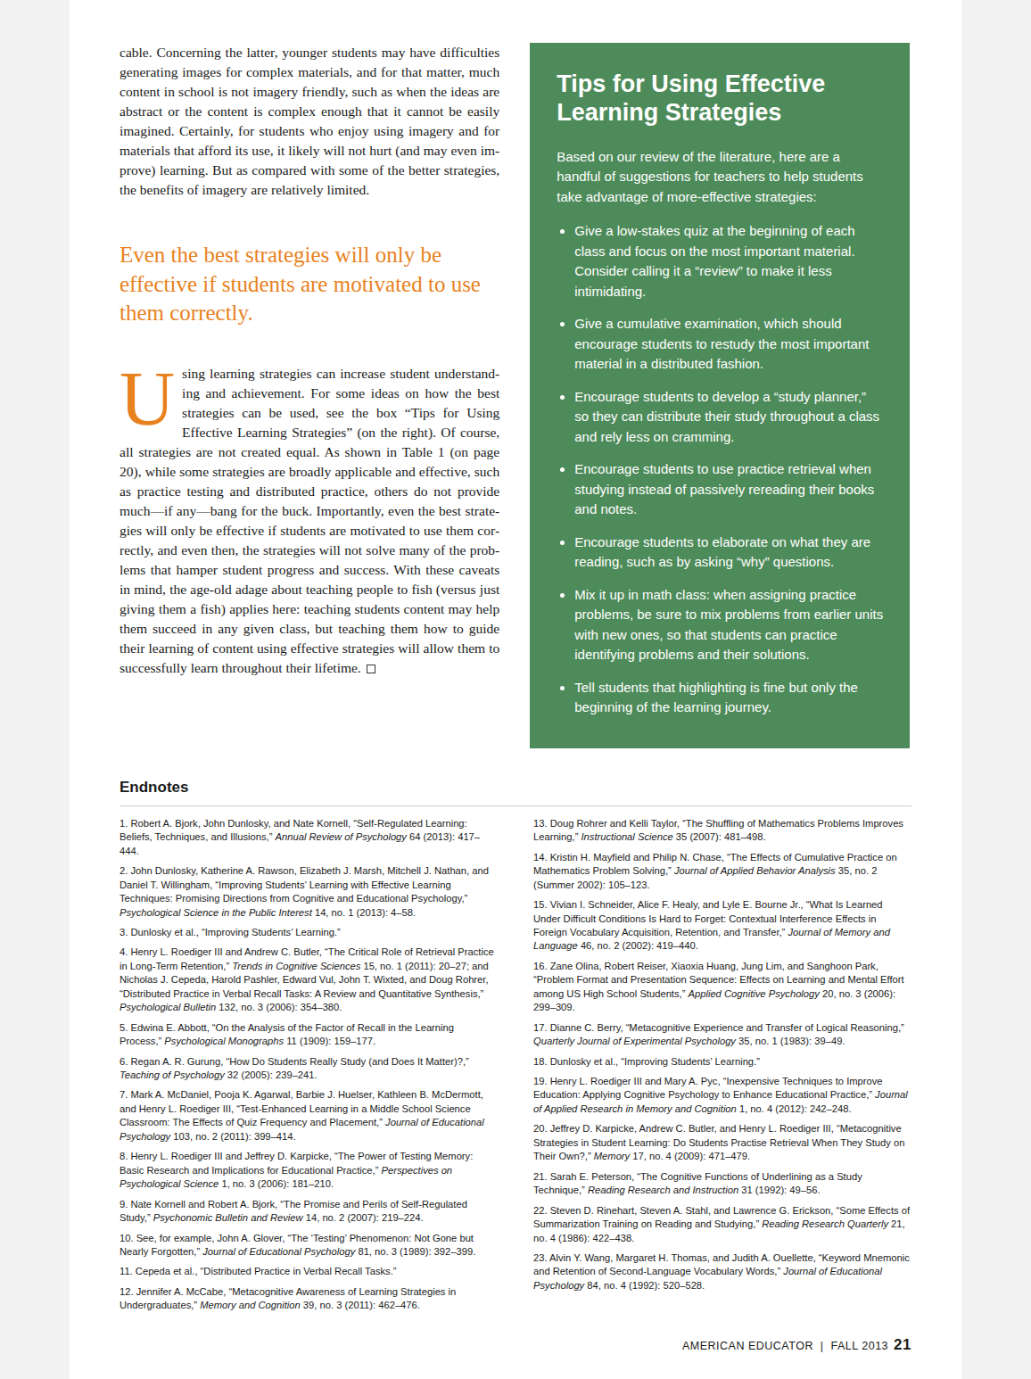cable. Concerning the latter, younger students may have difficulties generating images for complex materials, and for that matter, much content in school is not imagery friendly, such as when the ideas are abstract or the content is complex enough that it cannot be easily imagined. Certainly, for students who enjoy using imagery and for materials that afford its use, it likely will not hurt (and may even improve) learning. But as compared with some of the better strategies, the benefits of imagery are relatively limited.
Even the best strategies will only be effective if students are motivated to use them correctly.
Using learning strategies can increase student understanding and achievement. For some ideas on how the best strategies can be used, see the box “Tips for Using Effective Learning Strategies” (on the right). Of course, all strategies are not created equal. As shown in Table 1 (on page 20), while some strategies are broadly applicable and effective, such as practice testing and distributed practice, others do not provide much—if any—bang for the buck. Importantly, even the best strategies will only be effective if students are motivated to use them correctly, and even then, the strategies will not solve many of the problems that hamper student progress and success. With these caveats in mind, the age-old adage about teaching people to fish (versus just giving them a fish) applies here: teaching students content may help them succeed in any given class, but teaching them how to guide their learning of content using effective strategies will allow them to successfully learn throughout their lifetime.
Tips for Using Effective
Learning Strategies
Based on our review of the literature, here are a handful of suggestions for teachers to help students take advantage of more-effective strategies:
Give a low-stakes quiz at the beginning of each class and focus on the most important material. Consider calling it a “review” to make it less intimidating.
Give a cumulative examination, which should encourage students to restudy the most important material in a distributed fashion.
Encourage students to develop a “study planner,” so they can distribute their study throughout a class and rely less on cramming.
Encourage students to use practice retrieval when studying instead of passively rereading their books and notes.
Encourage students to elaborate on what they are reading, such as by asking “why” questions.
Mix it up in math class: when assigning practice problems, be sure to mix problems from earlier units with new ones, so that students can practice identifying problems and their solutions.
Tell students that highlighting is fine but only the beginning of the learning journey.
Endnotes
1. Robert A. Bjork, John Dunlosky, and Nate Kornell, “Self-Regulated Learning: Beliefs, Techniques, and Illusions,” Annual Review of Psychology 64 (2013): 417–444.
2. John Dunlosky, Katherine A. Rawson, Elizabeth J. Marsh, Mitchell J. Nathan, and Daniel T. Willingham, “Improving Students’ Learning with Effective Learning Techniques: Promising Directions from Cognitive and Educational Psychology,” Psychological Science in the Public Interest 14, no. 1 (2013): 4–58.
3. Dunlosky et al., “Improving Students’ Learning.”
4. Henry L. Roediger III and Andrew C. Butler, “The Critical Role of Retrieval Practice in Long-Term Retention,” Trends in Cognitive Sciences 15, no. 1 (2011): 20–27; and Nicholas J. Cepeda, Harold Pashler, Edward Vul, John T. Wixted, and Doug Rohrer, “Distributed Practice in Verbal Recall Tasks: A Review and Quantitative Synthesis,” Psychological Bulletin 132, no. 3 (2006): 354–380.
5. Edwina E. Abbott, “On the Analysis of the Factor of Recall in the Learning Process,” Psychological Monographs 11 (1909): 159–177.
6. Regan A. R. Gurung, “How Do Students Really Study (and Does It Matter)?,” Teaching of Psychology 32 (2005): 239–241.
7. Mark A. McDaniel, Pooja K. Agarwal, Barbie J. Huelser, Kathleen B. McDermott, and Henry L. Roediger III, “Test-Enhanced Learning in a Middle School Science Classroom: The Effects of Quiz Frequency and Placement,” Journal of Educational Psychology 103, no. 2 (2011): 399–414.
8. Henry L. Roediger III and Jeffrey D. Karpicke, “The Power of Testing Memory: Basic Research and Implications for Educational Practice,” Perspectives on Psychological Science 1, no. 3 (2006): 181–210.
9. Nate Kornell and Robert A. Bjork, “The Promise and Perils of Self-Regulated Study,” Psychonomic Bulletin and Review 14, no. 2 (2007): 219–224.
10. See, for example, John A. Glover, “The ‘Testing’ Phenomenon: Not Gone but Nearly Forgotten,” Journal of Educational Psychology 81, no. 3 (1989): 392–399.
11. Cepeda et al., “Distributed Practice in Verbal Recall Tasks.”
12. Jennifer A. McCabe, “Metacognitive Awareness of Learning Strategies in Undergraduates,” Memory and Cognition 39, no. 3 (2011): 462–476.
13. Doug Rohrer and Kelli Taylor, “The Shuffling of Mathematics Problems Improves Learning,” Instructional Science 35 (2007): 481–498.
14. Kristin H. Mayfield and Philip N. Chase, “The Effects of Cumulative Practice on Mathematics Problem Solving,” Journal of Applied Behavior Analysis 35, no. 2 (Summer 2002): 105–123.
15. Vivian I. Schneider, Alice F. Healy, and Lyle E. Bourne Jr., “What Is Learned Under Difficult Conditions Is Hard to Forget: Contextual Interference Effects in Foreign Vocabulary Acquisition, Retention, and Transfer,” Journal of Memory and Language 46, no. 2 (2002): 419–440.
16. Zane Olina, Robert Reiser, Xiaoxia Huang, Jung Lim, and Sanghoon Park, “Problem Format and Presentation Sequence: Effects on Learning and Mental Effort among US High School Students,” Applied Cognitive Psychology 20, no. 3 (2006): 299–309.
17. Dianne C. Berry, “Metacognitive Experience and Transfer of Logical Reasoning,” Quarterly Journal of Experimental Psychology 35, no. 1 (1983): 39–49.
18. Dunlosky et al., “Improving Students’ Learning.”
19. Henry L. Roediger III and Mary A. Pyc, “Inexpensive Techniques to Improve Education: Applying Cognitive Psychology to Enhance Educational Practice,” Journal of Applied Research in Memory and Cognition 1, no. 4 (2012): 242–248.
20. Jeffrey D. Karpicke, Andrew C. Butler, and Henry L. Roediger III, “Metacognitive Strategies in Student Learning: Do Students Practise Retrieval When They Study on Their Own?,” Memory 17, no. 4 (2009): 471–479.
21. Sarah E. Peterson, “The Cognitive Functions of Underlining as a Study Technique,” Reading Research and Instruction 31 (1992): 49–56.
22. Steven D. Rinehart, Steven A. Stahl, and Lawrence G. Erickson, “Some Effects of Summarization Training on Reading and Studying,” Reading Research Quarterly 21, no. 4 (1986): 422–438.
23. Alvin Y. Wang, Margaret H. Thomas, and Judith A. Ouellette, “Keyword Mnemonic and Retention of Second-Language Vocabulary Words,” Journal of Educational Psychology 84, no. 4 (1992): 520–528.
AMERICAN EDUCATOR | FALL 201321